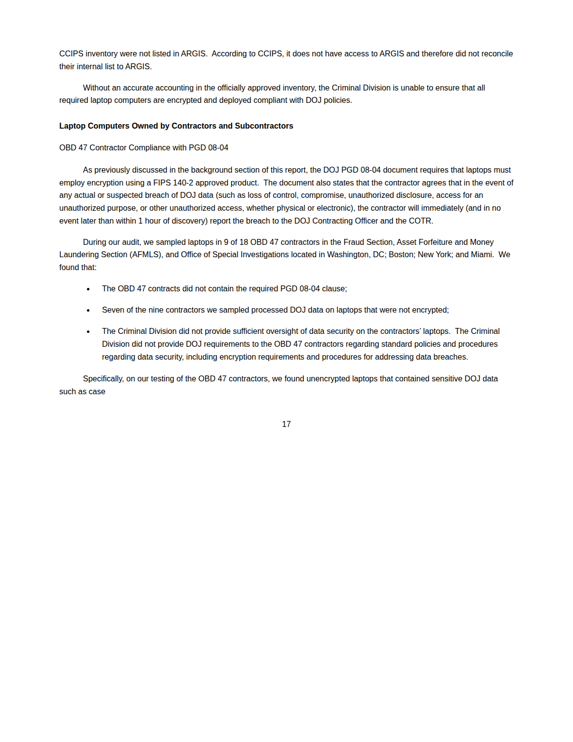CCIPS inventory were not listed in ARGIS. According to CCIPS, it does not have access to ARGIS and therefore did not reconcile their internal list to ARGIS.
Without an accurate accounting in the officially approved inventory, the Criminal Division is unable to ensure that all required laptop computers are encrypted and deployed compliant with DOJ policies.
Laptop Computers Owned by Contractors and Subcontractors
OBD 47 Contractor Compliance with PGD 08-04
As previously discussed in the background section of this report, the DOJ PGD 08-04 document requires that laptops must employ encryption using a FIPS 140-2 approved product. The document also states that the contractor agrees that in the event of any actual or suspected breach of DOJ data (such as loss of control, compromise, unauthorized disclosure, access for an unauthorized purpose, or other unauthorized access, whether physical or electronic), the contractor will immediately (and in no event later than within 1 hour of discovery) report the breach to the DOJ Contracting Officer and the COTR.
During our audit, we sampled laptops in 9 of 18 OBD 47 contractors in the Fraud Section, Asset Forfeiture and Money Laundering Section (AFMLS), and Office of Special Investigations located in Washington, DC; Boston; New York; and Miami. We found that:
The OBD 47 contracts did not contain the required PGD 08-04 clause;
Seven of the nine contractors we sampled processed DOJ data on laptops that were not encrypted;
The Criminal Division did not provide sufficient oversight of data security on the contractors’ laptops. The Criminal Division did not provide DOJ requirements to the OBD 47 contractors regarding standard policies and procedures regarding data security, including encryption requirements and procedures for addressing data breaches.
Specifically, on our testing of the OBD 47 contractors, we found unencrypted laptops that contained sensitive DOJ data such as case
17